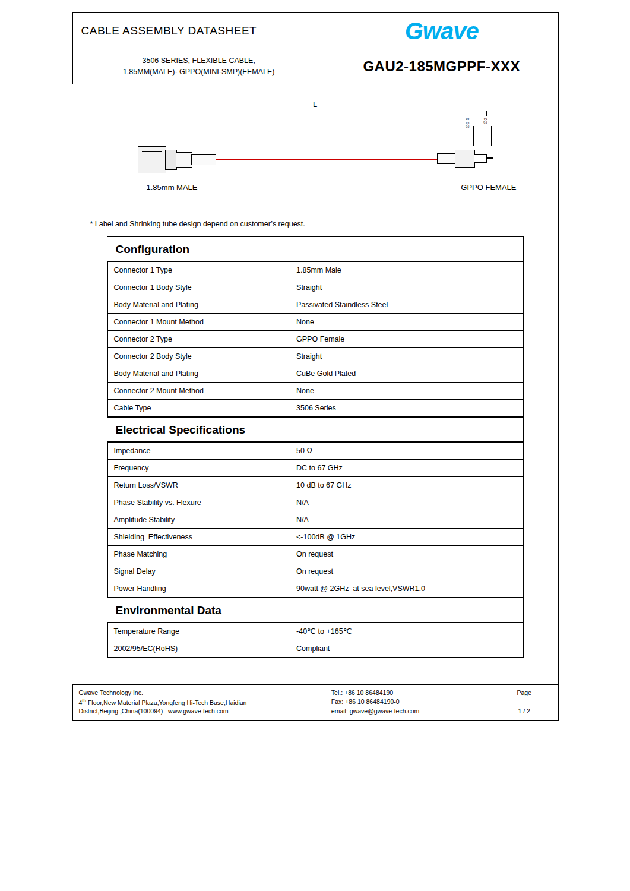CABLE ASSEMBLY DATASHEET
Gwave
3506 SERIES, FLEXIBLE CABLE,
1.85MM(MALE)- GPPO(MINI-SMP)(FEMALE)
GAU2-185MGPPF-XXX
L
∅5.5
∅2
1.85mm MALE
GPPO FEMALE
* Label and Shrinking tube design depend on customer’s request.
Configuration
| Connector 1 Type | 1.85mm Male |
| Connector 1 Body Style | Straight |
| Body Material and Plating | Passivated Staindless Steel |
| Connector 1 Mount Method | None |
| Connector 2 Type | GPPO Female |
| Connector 2 Body Style | Straight |
| Body Material and Plating | CuBe Gold Plated |
| Connector 2 Mount Method | None |
| Cable Type | 3506 Series |
Electrical Specifications
| Impedance | 50 Ω |
| Frequency | DC to 67 GHz |
| Return Loss/VSWR | 10 dB to 67 GHz |
| Phase Stability vs. Flexure | N/A |
| Amplitude Stability | N/A |
| Shielding Effectiveness | <-100dB @ 1GHz |
| Phase Matching | On request |
| Signal Delay | On request |
| Power Handling | 90watt @ 2GHz at sea level,VSWR1.0 |
Environmental Data
| Temperature Range | -40℃ to +165℃ |
| 2002/95/EC(RoHS) | Compliant |
Gwave Technology Inc.
4th Floor,New Material Plaza,Yongfeng Hi-Tech Base,Haidian
District,Beijing ,China(100094) www.gwave-tech.com
Tel.: +86 10 86484190
Fax: +86 10 86484190-0
email: gwave@gwave-tech.com
Page
1 / 2